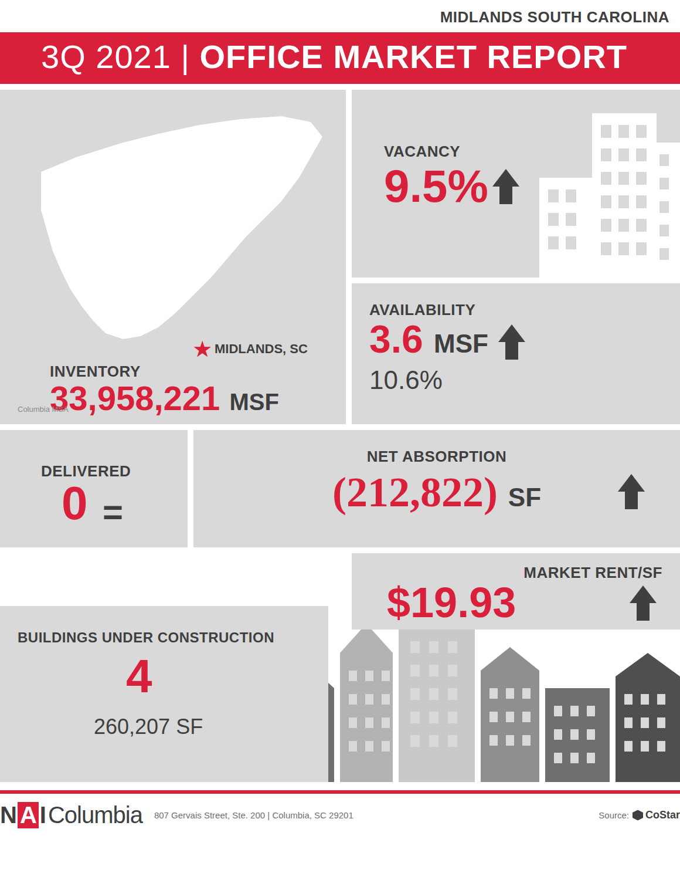MIDLANDS SOUTH CAROLINA
3Q 2021 | OFFICE MARKET REPORT
★MIDLANDS, SC
INVENTORY
33,958,221 MSF
Columbia MSA
VACANCY
9.5%
AVAILABILITY
3.6 MSF
10.6%
DELIVERED
0
=
NET ABSORPTION
(212,822) SF
MARKET RENT/SF
$19.93
BUILDINGS UNDER CONSTRUCTION
4
260,207 SF
NAIColumbia
807 Gervais Street, Ste. 200 | Columbia, SC 29201
Source: CoStar